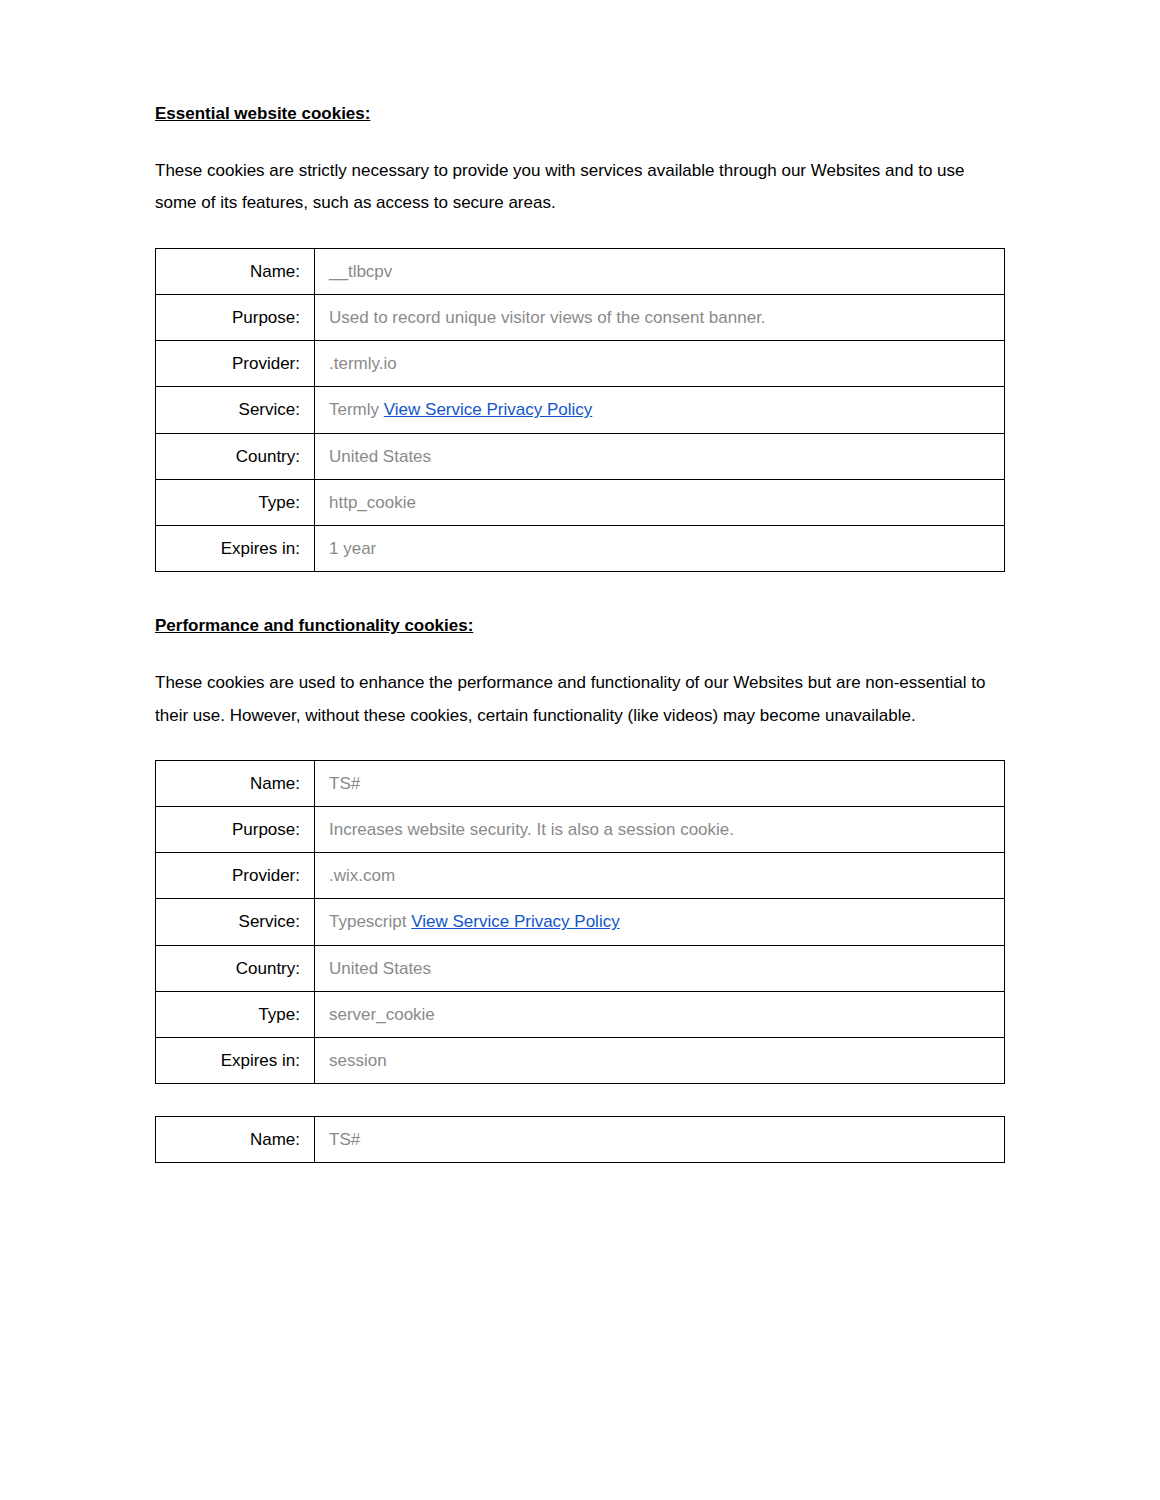Essential website cookies:
These cookies are strictly necessary to provide you with services available through our Websites and to use some of its features, such as access to secure areas.
| Name: | __tlbcpv |
| Purpose: | Used to record unique visitor views of the consent banner. |
| Provider: | .termly.io |
| Service: | Termly View Service Privacy Policy |
| Country: | United States |
| Type: | http_cookie |
| Expires in: | 1 year |
Performance and functionality cookies:
These cookies are used to enhance the performance and functionality of our Websites but are non-essential to their use. However, without these cookies, certain functionality (like videos) may become unavailable.
| Name: | TS# |
| Purpose: | Increases website security. It is also a session cookie. |
| Provider: | .wix.com |
| Service: | Typescript View Service Privacy Policy |
| Country: | United States |
| Type: | server_cookie |
| Expires in: | session |
| Name: | TS# |